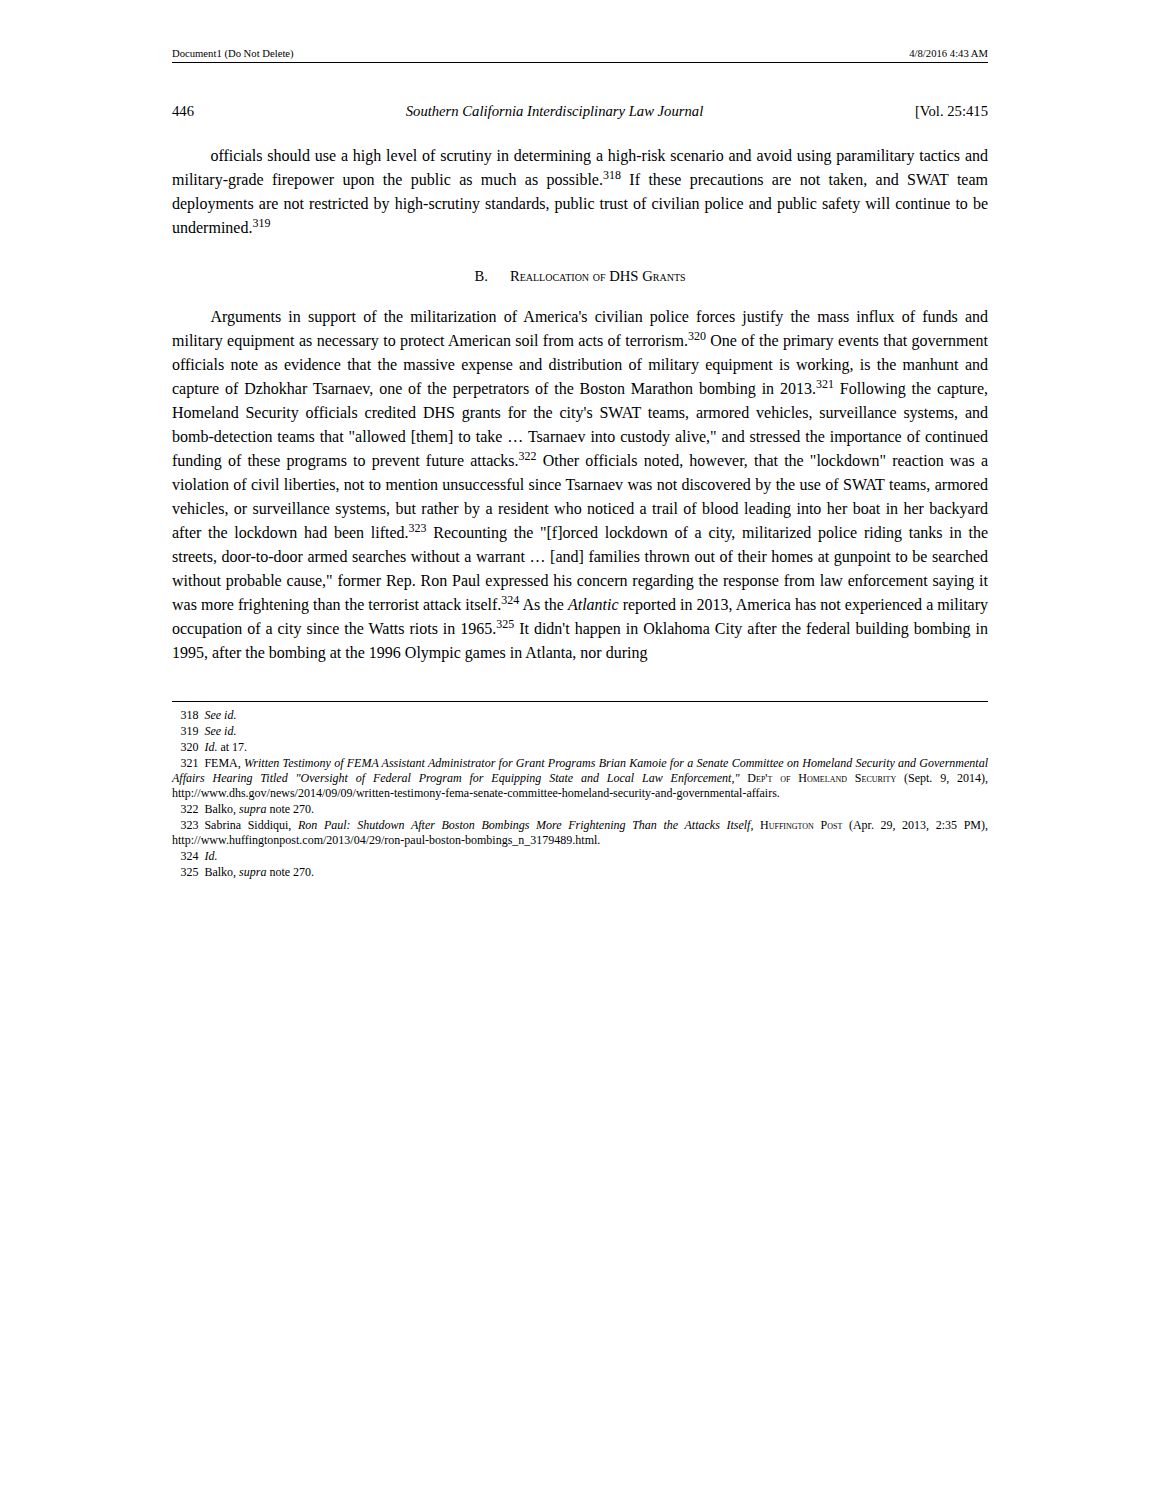Document1 (Do Not Delete) 4/8/2016 4:43 AM
446 Southern California Interdisciplinary Law Journal [Vol. 25:415
officials should use a high level of scrutiny in determining a high-risk scenario and avoid using paramilitary tactics and military-grade firepower upon the public as much as possible.318 If these precautions are not taken, and SWAT team deployments are not restricted by high-scrutiny standards, public trust of civilian police and public safety will continue to be undermined.319
B. Reallocation of DHS Grants
Arguments in support of the militarization of America's civilian police forces justify the mass influx of funds and military equipment as necessary to protect American soil from acts of terrorism.320 One of the primary events that government officials note as evidence that the massive expense and distribution of military equipment is working, is the manhunt and capture of Dzhokhar Tsarnaev, one of the perpetrators of the Boston Marathon bombing in 2013.321 Following the capture, Homeland Security officials credited DHS grants for the city's SWAT teams, armored vehicles, surveillance systems, and bomb-detection teams that "allowed [them] to take … Tsarnaev into custody alive," and stressed the importance of continued funding of these programs to prevent future attacks.322 Other officials noted, however, that the "lockdown" reaction was a violation of civil liberties, not to mention unsuccessful since Tsarnaev was not discovered by the use of SWAT teams, armored vehicles, or surveillance systems, but rather by a resident who noticed a trail of blood leading into her boat in her backyard after the lockdown had been lifted.323 Recounting the "[f]orced lockdown of a city, militarized police riding tanks in the streets, door-to-door armed searches without a warrant … [and] families thrown out of their homes at gunpoint to be searched without probable cause," former Rep. Ron Paul expressed his concern regarding the response from law enforcement saying it was more frightening than the terrorist attack itself.324 As the Atlantic reported in 2013, America has not experienced a military occupation of a city since the Watts riots in 1965.325 It didn't happen in Oklahoma City after the federal building bombing in 1995, after the bombing at the 1996 Olympic games in Atlanta, nor during
318 See id.
319 See id.
320 Id. at 17.
321 FEMA, Written Testimony of FEMA Assistant Administrator for Grant Programs Brian Kamoie for a Senate Committee on Homeland Security and Governmental Affairs Hearing Titled "Oversight of Federal Program for Equipping State and Local Law Enforcement," Dep't of Homeland Security (Sept. 9, 2014), http://www.dhs.gov/news/2014/09/09/written-testimony-fema-senate-committee-homeland-security-and-governmental-affairs.
322 Balko, supra note 270.
323 Sabrina Siddiqui, Ron Paul: Shutdown After Boston Bombings More Frightening Than the Attacks Itself, Huffington Post (Apr. 29, 2013, 2:35 PM), http://www.huffingtonpost.com/2013/04/29/ron-paul-boston-bombings_n_3179489.html.
324 Id.
325 Balko, supra note 270.